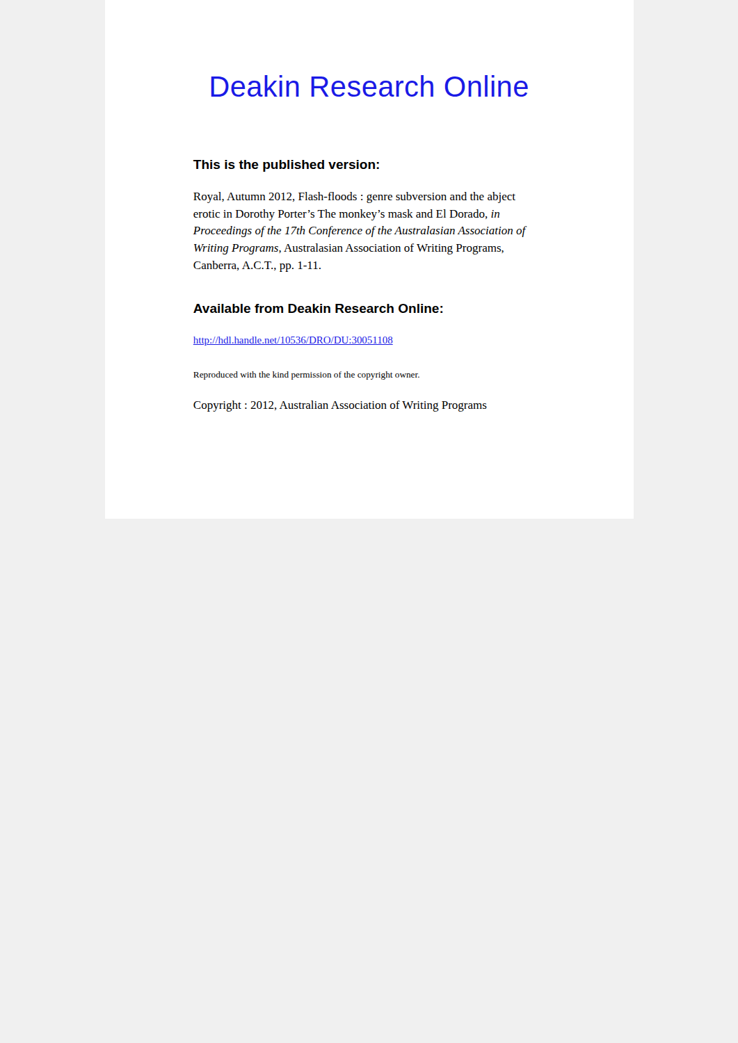Deakin Research Online
This is the published version:
Royal, Autumn 2012, Flash-floods : genre subversion and the abject erotic in Dorothy Porter’s The monkey’s mask and El Dorado, in Proceedings of the 17th Conference of the Australasian Association of Writing Programs, Australasian Association of Writing Programs, Canberra, A.C.T., pp. 1-11.
Available from Deakin Research Online:
http://hdl.handle.net/10536/DRO/DU:30051108
Reproduced with the kind permission of the copyright owner.
Copyright : 2012, Australian Association of Writing Programs